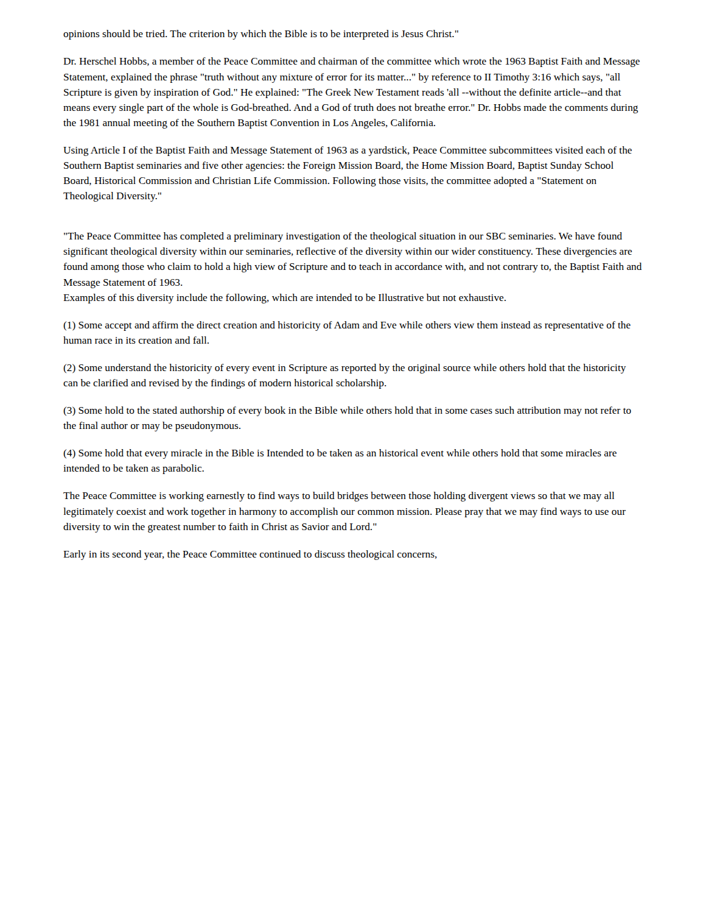opinions should be tried. The criterion by which the Bible is to be interpreted is Jesus Christ."
Dr. Herschel Hobbs, a member of the Peace Committee and chairman of the committee which wrote the 1963 Baptist Faith and Message Statement, explained the phrase "truth without any mixture of error for its matter..." by reference to II Timothy 3:16 which says, "all Scripture is given by inspiration of God." He explained: "The Greek New Testament reads 'all --without the definite article--and that means every single part of the whole is God-breathed. And a God of truth does not breathe error." Dr. Hobbs made the comments during the 1981 annual meeting of the Southern Baptist Convention in Los Angeles, California.
Using Article I of the Baptist Faith and Message Statement of 1963 as a yardstick, Peace Committee subcommittees visited each of the Southern Baptist seminaries and five other agencies: the Foreign Mission Board, the Home Mission Board, Baptist Sunday School Board, Historical Commission and Christian Life Commission. Following those visits, the committee adopted a "Statement on Theological Diversity."
"The Peace Committee has completed a preliminary investigation of the theological situation in our SBC seminaries. We have found significant theological diversity within our seminaries, reflective of the diversity within our wider constituency. These divergencies are found among those who claim to hold a high view of Scripture and to teach in accordance with, and not contrary to, the Baptist Faith and Message Statement of 1963.
Examples of this diversity include the following, which are intended to be Illustrative but not exhaustive.
(1) Some accept and affirm the direct creation and historicity of Adam and Eve while others view them instead as representative of the human race in its creation and fall.
(2) Some understand the historicity of every event in Scripture as reported by the original source while others hold that the historicity can be clarified and revised by the findings of modern historical scholarship.
(3) Some hold to the stated authorship of every book in the Bible while others hold that in some cases such attribution may not refer to the final author or may be pseudonymous.
(4) Some hold that every miracle in the Bible is Intended to be taken as an historical event while others hold that some miracles are intended to be taken as parabolic.
The Peace Committee is working earnestly to find ways to build bridges between those holding divergent views so that we may all legitimately coexist and work together in harmony to accomplish our common mission. Please pray that we may find ways to use our diversity to win the greatest number to faith in Christ as Savior and Lord."
Early in its second year, the Peace Committee continued to discuss theological concerns,